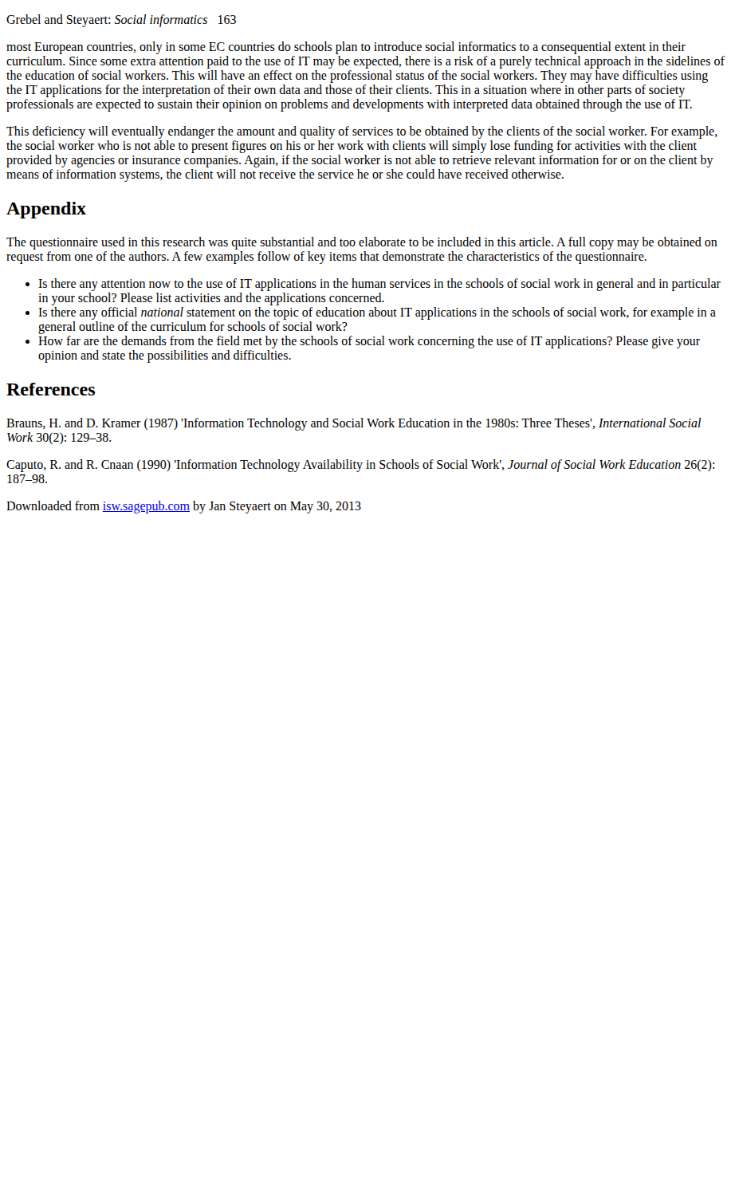Grebel and Steyaert: Social informatics 163
most European countries, only in some EC countries do schools plan to introduce social informatics to a consequential extent in their curriculum. Since some extra attention paid to the use of IT may be expected, there is a risk of a purely technical approach in the sidelines of the education of social workers. This will have an effect on the professional status of the social workers. They may have difficulties using the IT applications for the interpretation of their own data and those of their clients. This in a situation where in other parts of society professionals are expected to sustain their opinion on problems and developments with interpreted data obtained through the use of IT.
This deficiency will eventually endanger the amount and quality of services to be obtained by the clients of the social worker. For example, the social worker who is not able to present figures on his or her work with clients will simply lose funding for activities with the client provided by agencies or insurance companies. Again, if the social worker is not able to retrieve relevant information for or on the client by means of information systems, the client will not receive the service he or she could have received otherwise.
Appendix
The questionnaire used in this research was quite substantial and too elaborate to be included in this article. A full copy may be obtained on request from one of the authors. A few examples follow of key items that demonstrate the characteristics of the questionnaire.
Is there any attention now to the use of IT applications in the human services in the schools of social work in general and in particular in your school? Please list activities and the applications concerned.
Is there any official national statement on the topic of education about IT applications in the schools of social work, for example in a general outline of the curriculum for schools of social work?
How far are the demands from the field met by the schools of social work concerning the use of IT applications? Please give your opinion and state the possibilities and difficulties.
References
Brauns, H. and D. Kramer (1987) 'Information Technology and Social Work Education in the 1980s: Three Theses', International Social Work 30(2): 129–38.
Caputo, R. and R. Cnaan (1990) 'Information Technology Availability in Schools of Social Work', Journal of Social Work Education 26(2): 187–98.
Downloaded from isw.sagepub.com by Jan Steyaert on May 30, 2013